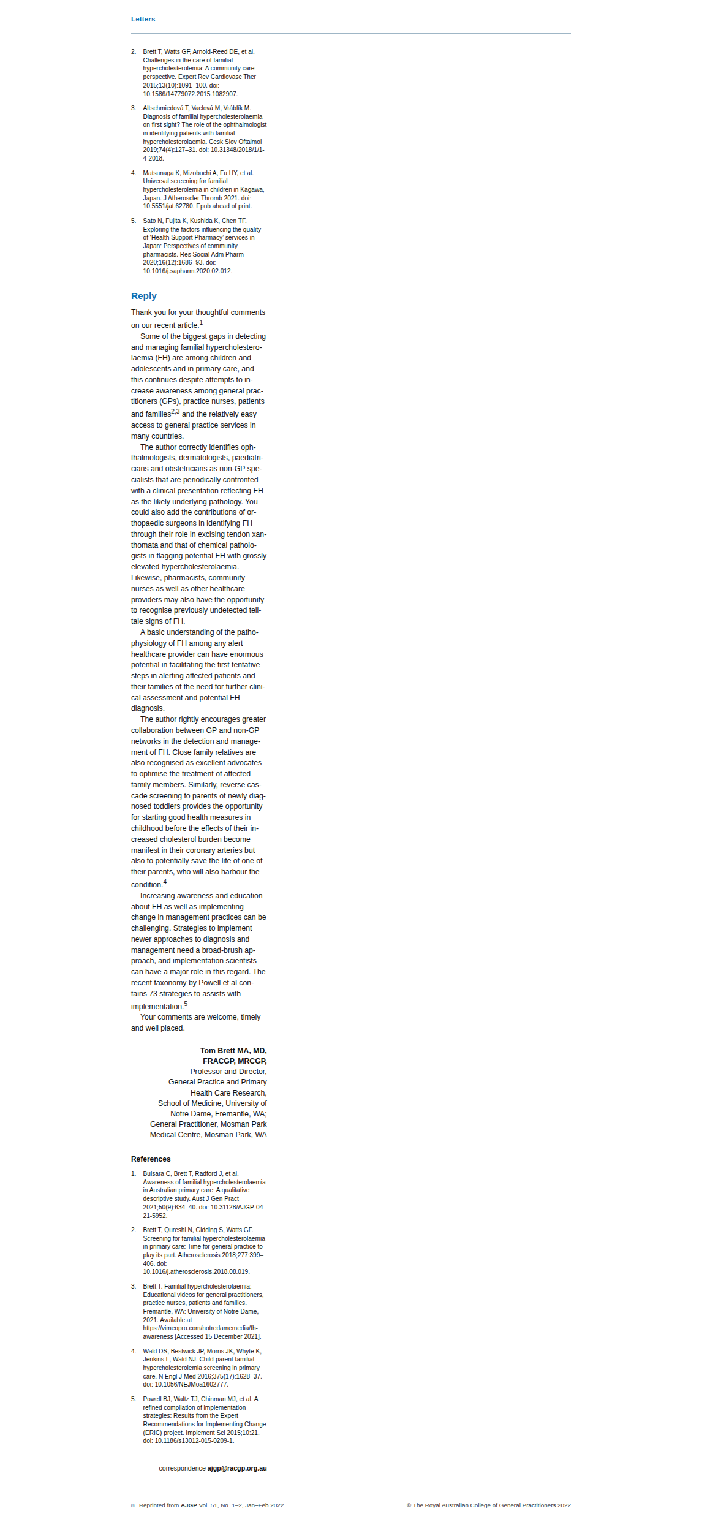Letters
2. Brett T, Watts GF, Arnold-Reed DE, et al. Challenges in the care of familial hypercholesterolemia: A community care perspective. Expert Rev Cardiovasc Ther 2015;13(10):1091–100. doi: 10.1586/14779072.2015.1082907.
3. Altschmiedová T, Vaclová M, Vráblík M. Diagnosis of familial hypercholesterolaemia on first sight? The role of the ophthalmologist in identifying patients with familial hypercholesterolaemia. Cesk Slov Oftalmol 2019;74(4):127–31. doi: 10.31348/2018/1/1-4-2018.
4. Matsunaga K, Mizobuchi A, Fu HY, et al. Universal screening for familial hypercholesterolemia in children in Kagawa, Japan. J Atheroscler Thromb 2021. doi: 10.5551/jat.62780. Epub ahead of print.
5. Sato N, Fujita K, Kushida K, Chen TF. Exploring the factors influencing the quality of ‘Health Support Pharmacy’ services in Japan: Perspectives of community pharmacists. Res Social Adm Pharm 2020;16(12):1686–93. doi: 10.1016/j.sapharm.2020.02.012.
Reply
Thank you for your thoughtful comments on our recent article.1
Some of the biggest gaps in detecting and managing familial hypercholesterolaemia (FH) are among children and adolescents and in primary care, and this continues despite attempts to increase awareness among general practitioners (GPs), practice nurses, patients and families2,3 and the relatively easy access to general practice services in many countries.
The author correctly identifies ophthalmologists, dermatologists, paediatricians and obstetricians as non-GP specialists that are periodically confronted with a clinical presentation reflecting FH as the likely underlying pathology. You could also add the contributions of orthopaedic surgeons in identifying FH through their role in excising tendon xanthomata and that of chemical pathologists in flagging potential FH with grossly elevated hypercholesterolaemia. Likewise, pharmacists, community nurses as well as other healthcare providers may also have the opportunity to recognise previously undetected tell-tale signs of FH.
A basic understanding of the pathophysiology of FH among any alert healthcare provider can have enormous potential in facilitating the first tentative steps in alerting affected patients and their families of the need for further clinical assessment and potential FH diagnosis.
The author rightly encourages greater collaboration between GP and non-GP networks in the detection and management of FH. Close family relatives are also recognised as excellent advocates to optimise the treatment of affected family members. Similarly, reverse cascade screening to parents of newly diagnosed toddlers provides the opportunity for starting good health measures in childhood before the effects of their increased cholesterol burden become manifest in their coronary arteries but also to potentially save the life of one of their parents, who will also harbour the condition.4
Increasing awareness and education about FH as well as implementing change in management practices can be challenging. Strategies to implement newer approaches to diagnosis and management need a broad-brush approach, and implementation scientists can have a major role in this regard. The recent taxonomy by Powell et al contains 73 strategies to assists with implementation.5
Your comments are welcome, timely and well placed.
Tom Brett MA, MD,
FRACGP, MRCGP,
Professor and Director,
General Practice and Primary
Health Care Research,
School of Medicine, University of
Notre Dame, Fremantle, WA;
General Practitioner, Mosman Park
Medical Centre, Mosman Park, WA
References
1. Bulsara C, Brett T, Radford J, et al. Awareness of familial hypercholesterolaemia in Australian primary care: A qualitative descriptive study. Aust J Gen Pract 2021;50(9):634–40. doi: 10.31128/AJGP-04-21-5952.
2. Brett T, Qureshi N, Gidding S, Watts GF. Screening for familial hypercholesterolaemia in primary care: Time for general practice to play its part. Atherosclerosis 2018;277:399–406. doi: 10.1016/j.atherosclerosis.2018.08.019.
3. Brett T. Familial hypercholesterolaemia: Educational videos for general practitioners, practice nurses, patients and families. Fremantle, WA: University of Notre Dame, 2021. Available at https://vimeopro.com/notredamemedia/fh-awareness [Accessed 15 December 2021].
4. Wald DS, Bestwick JP, Morris JK, Whyte K, Jenkins L, Wald NJ. Child-parent familial hypercholesterolemia screening in primary care. N Engl J Med 2016;375(17):1628–37. doi: 10.1056/NEJMoa1602777.
5. Powell BJ, Waltz TJ, Chinman MJ, et al. A refined compilation of implementation strategies: Results from the Expert Recommendations for Implementing Change (ERIC) project. Implement Sci 2015;10:21. doi: 10.1186/s13012-015-0209-1.
correspondence ajgp@racgp.org.au
8 Reprinted from AJGP Vol. 51, No. 1–2, Jan–Feb 2022
© The Royal Australian College of General Practitioners 2022